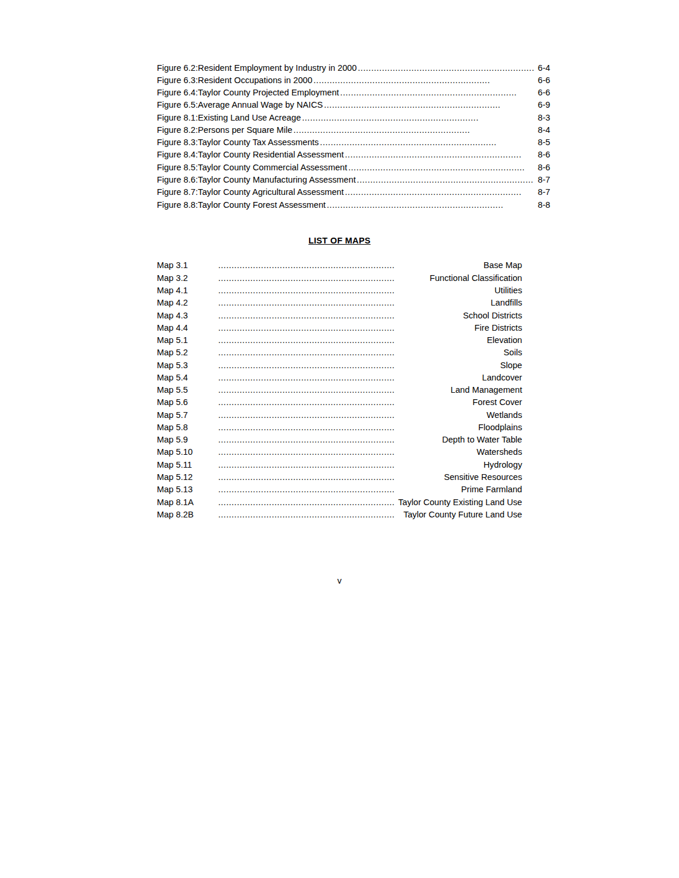| Figure 6.2: | Resident Employment by Industry in 2000 .................................................................. 6-4 |
| Figure 6.3: | Resident Occupations in 2000 .................................................................. 6-6 |
| Figure 6.4: | Taylor County Projected Employment .................................................................. 6-6 |
| Figure 6.5: | Average Annual Wage by NAICS .................................................................. 6-9 |
| Figure 8.1: | Existing Land Use Acreage .................................................................. 8-3 |
| Figure 8.2: | Persons per Square Mile .................................................................. 8-4 |
| Figure 8.3: | Taylor County Tax Assessments .................................................................. 8-5 |
| Figure 8.4: | Taylor County Residential Assessment .................................................................. 8-6 |
| Figure 8.5: | Taylor County Commercial Assessment .................................................................. 8-6 |
| Figure 8.6: | Taylor County Manufacturing Assessment .................................................................. 8-7 |
| Figure 8.7: | Taylor County Agricultural Assessment .................................................................. 8-7 |
| Figure 8.8: | Taylor County Forest Assessment .................................................................. 8-8 |
LIST OF MAPS
| Map 3.1 | .................................................................. Base Map |
| Map 3.2 | .................................................................. Functional Classification |
| Map 4.1 | .................................................................. Utilities |
| Map 4.2 | .................................................................. Landfills |
| Map 4.3 | .................................................................. School Districts |
| Map 4.4 | .................................................................. Fire Districts |
| Map 5.1 | .................................................................. Elevation |
| Map 5.2 | .................................................................. Soils |
| Map 5.3 | .................................................................. Slope |
| Map 5.4 | .................................................................. Landcover |
| Map 5.5 | .................................................................. Land Management |
| Map 5.6 | .................................................................. Forest Cover |
| Map 5.7 | .................................................................. Wetlands |
| Map 5.8 | .................................................................. Floodplains |
| Map 5.9 | .................................................................. Depth to Water Table |
| Map 5.10 | .................................................................. Watersheds |
| Map 5.11 | .................................................................. Hydrology |
| Map 5.12 | .................................................................. Sensitive Resources |
| Map 5.13 | .................................................................. Prime Farmland |
| Map 8.1A | .................................................................. Taylor County Existing Land Use |
| Map 8.2B | .................................................................. Taylor County Future Land Use |
v